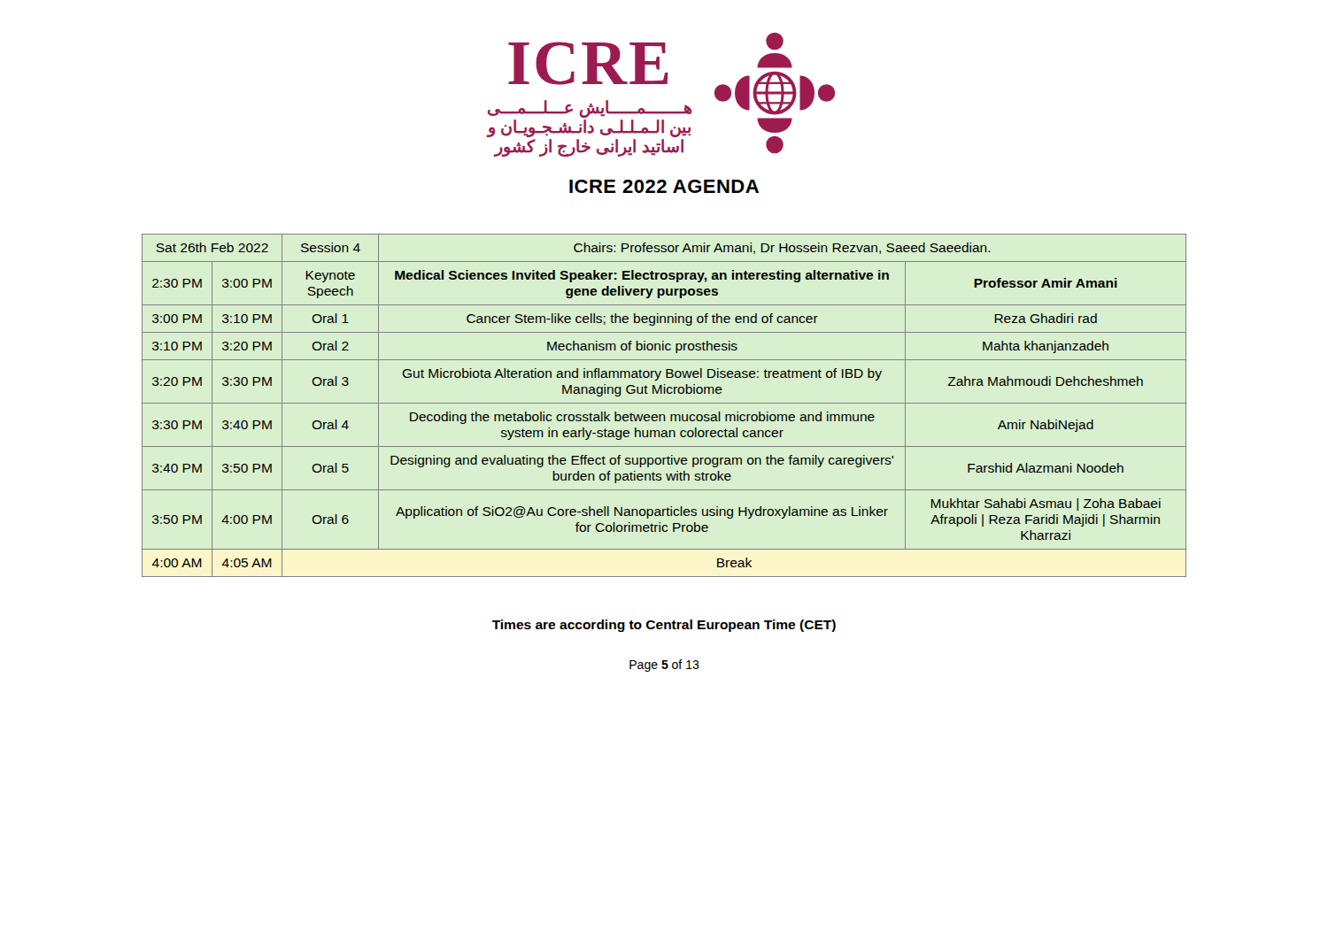ICRE
هـــــــمـــــایش عـــلـــمـــی
بین الـمـلـلـی دانـشـجـویـان و
اساتید ایرانی خارج از کشور
ICRE 2022 AGENDA
| Sat 26th Feb 2022 | Session 4 | Chairs: Professor Amir Amani, Dr Hossein Rezvan, Saeed Saeedian. |
| 2:30 PM | 3:00 PM | Keynote Speech | Medical Sciences Invited Speaker: Electrospray, an interesting alternative in gene delivery purposes | Professor Amir Amani |
| 3:00 PM | 3:10 PM | Oral 1 | Cancer Stem-like cells; the beginning of the end of cancer | Reza Ghadiri rad |
| 3:10 PM | 3:20 PM | Oral 2 | Mechanism of bionic prosthesis | Mahta khanjanzadeh |
| 3:20 PM | 3:30 PM | Oral 3 | Gut Microbiota Alteration and inflammatory Bowel Disease: treatment of IBD by Managing Gut Microbiome | Zahra Mahmoudi Dehcheshmeh |
| 3:30 PM | 3:40 PM | Oral 4 | Decoding the metabolic crosstalk between mucosal microbiome and immune system in early-stage human colorectal cancer | Amir NabiNejad |
| 3:40 PM | 3:50 PM | Oral 5 | Designing and evaluating the Effect of supportive program on the family caregivers' burden of patients with stroke | Farshid Alazmani Noodeh |
| 3:50 PM | 4:00 PM | Oral 6 | Application of SiO2@Au Core-shell Nanoparticles using Hydroxylamine as Linker for Colorimetric Probe | Mukhtar Sahabi Asmau / Zoha Babaei Afrapoli / Reza Faridi Majidi / Sharmin Kharrazi |
| 4:00 AM | 4:05 AM | Break |
Times are according to Central European Time (CET)
Page 5 of 13